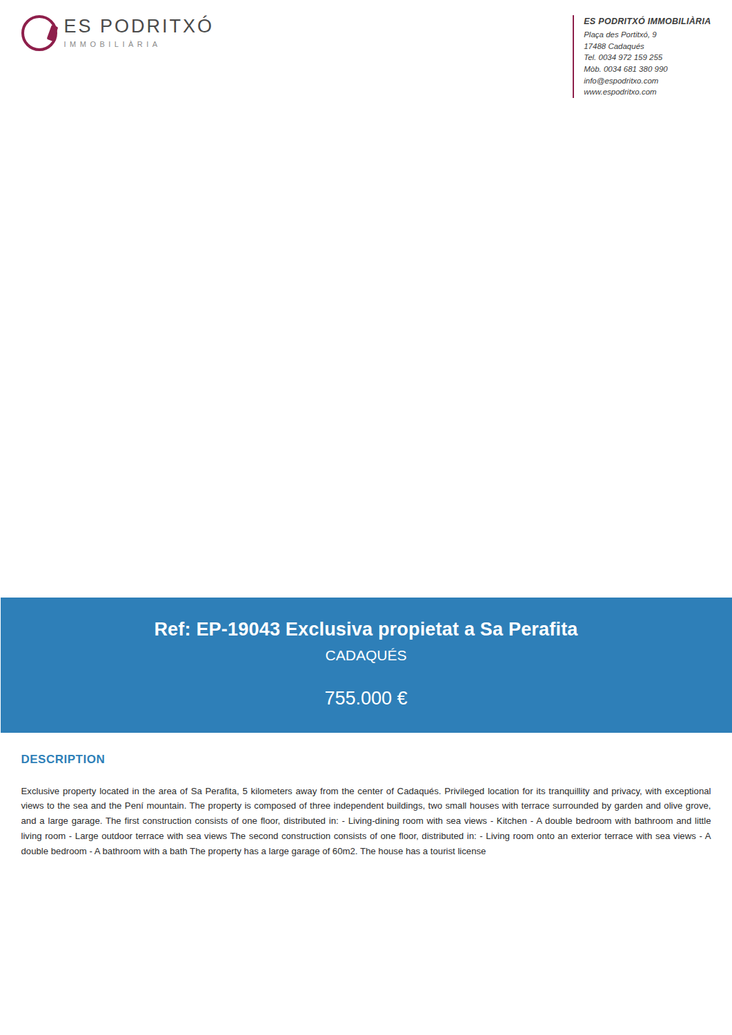ES PODRITXÓ
IMMOBILIÀRIA
ES PODRITXÓ IMMOBILIÀRIA
Plaça des Portitxó, 9
17488 Cadaqués
Tel. 0034 972 159 255
Mòb. 0034 681 380 990
info@espodritxo.com
www.espodritxo.com
Ref: EP-19043 Exclusiva propietat a Sa Perafita
CADAQUÉS
755.000 €
DESCRIPTION
Exclusive property located in the area of Sa Perafita, 5 kilometers away from the center of Cadaqués. Privileged location for its tranquillity and privacy, with exceptional views to the sea and the Pení mountain. The property is composed of three independent buildings, two small houses with terrace surrounded by garden and olive grove, and a large garage. The first construction consists of one floor, distributed in: - Living-dining room with sea views - Kitchen - A double bedroom with bathroom and little living room - Large outdoor terrace with sea views The second construction consists of one floor, distributed in: - Living room onto an exterior terrace with sea views - A double bedroom - A bathroom with a bath The property has a large garage of 60m2. The house has a tourist license